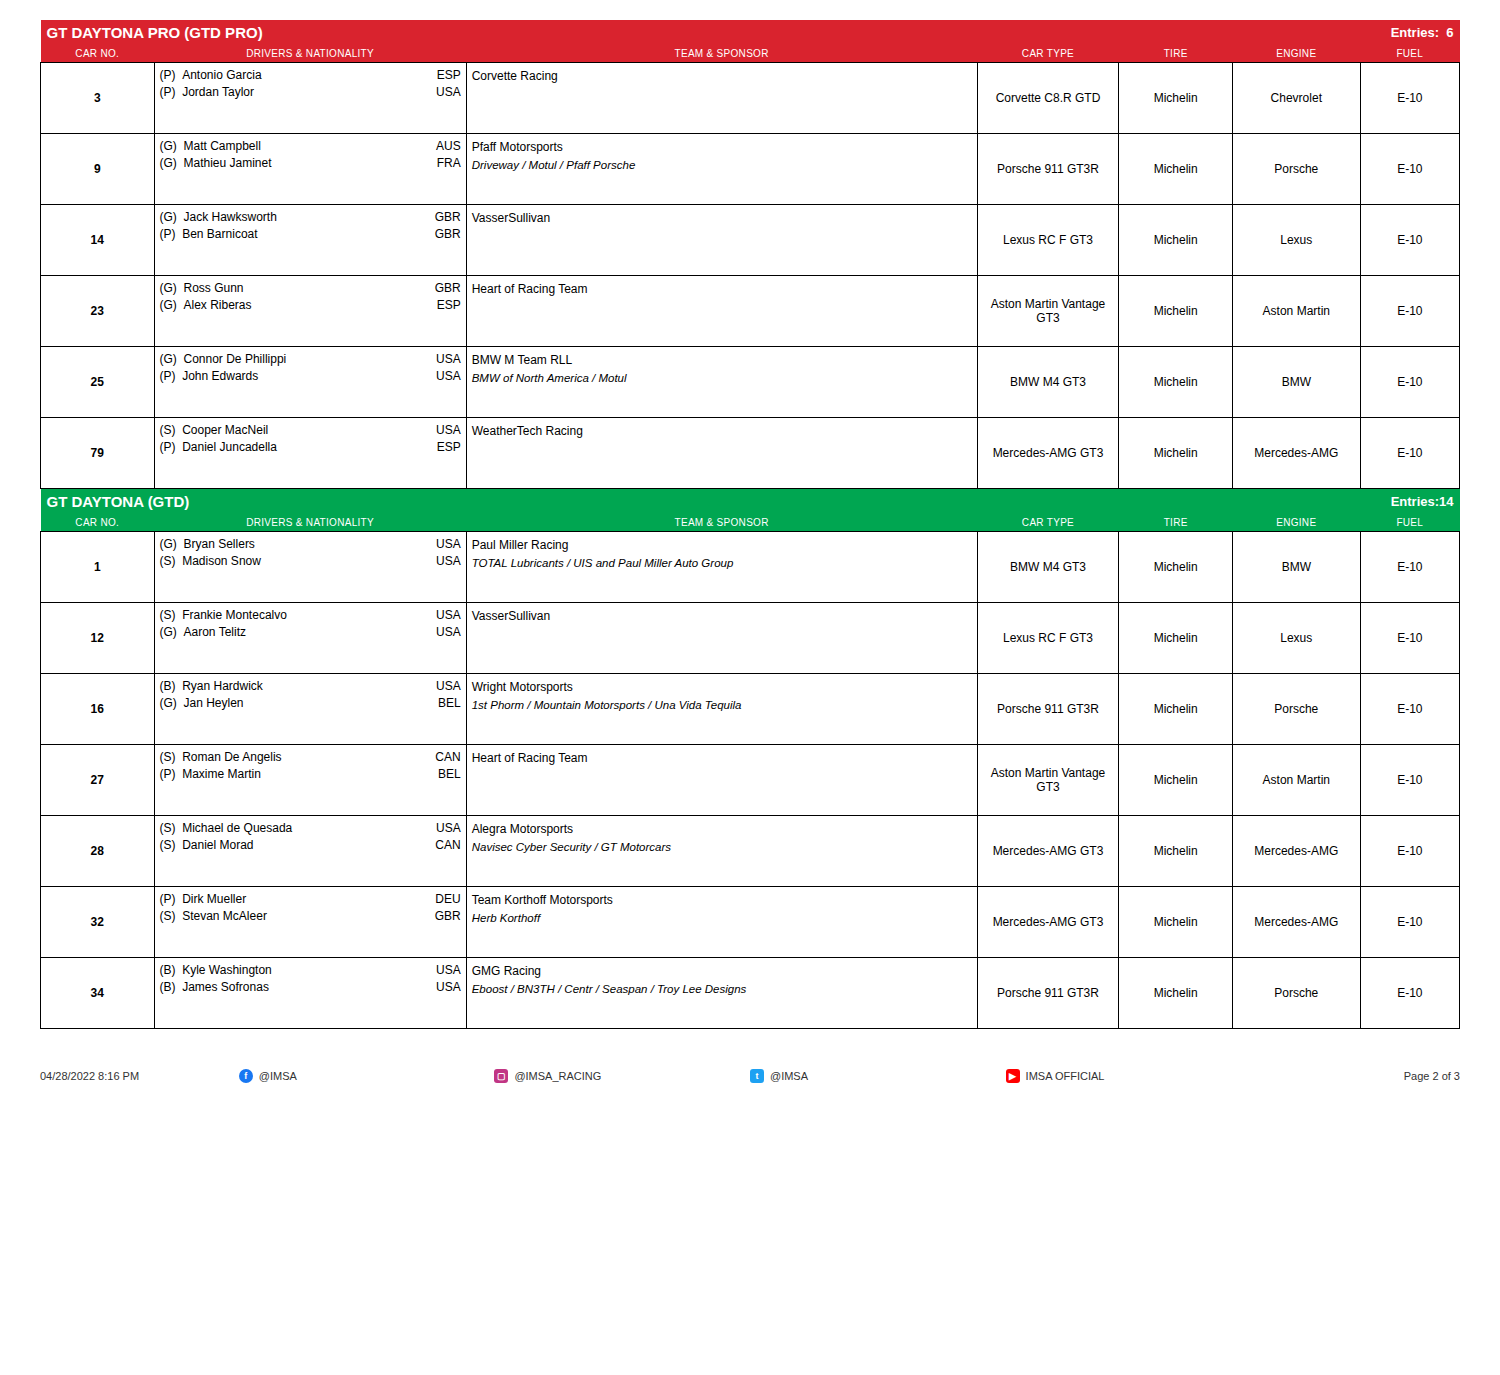| GT DAYTONA PRO (GTD PRO) | Entries: 6 |
| CAR NO. | DRIVERS & NATIONALITY | TEAM & SPONSOR | CAR TYPE | TIRE | ENGINE | FUEL |
| 3 | (P) Antonio Garcia ESP (P) Jordan Taylor USA | Corvette Racing | Corvette C8.R GTD | Michelin | Chevrolet | E-10 |
| 9 | (G) Matt Campbell AUS (G) Mathieu Jaminet FRA | Pfaff Motorsports Driveway / Motul / Pfaff Porsche | Porsche 911 GT3R | Michelin | Porsche | E-10 |
| 14 | (G) Jack Hawksworth GBR (P) Ben Barnicoat GBR | VasserSullivan | Lexus RC F GT3 | Michelin | Lexus | E-10 |
| 23 | (G) Ross Gunn GBR (G) Alex Riberas ESP | Heart of Racing Team | Aston Martin Vantage GT3 | Michelin | Aston Martin | E-10 |
| 25 | (G) Connor De Phillippi USA (P) John Edwards USA | BMW M Team RLL BMW of North America / Motul | BMW M4 GT3 | Michelin | BMW | E-10 |
| 79 | (S) Cooper MacNeil USA (P) Daniel Juncadella ESP | WeatherTech Racing | Mercedes-AMG GT3 | Michelin | Mercedes-AMG | E-10 |
| GT DAYTONA (GTD) | Entries:14 |
| CAR NO. | DRIVERS & NATIONALITY | TEAM & SPONSOR | CAR TYPE | TIRE | ENGINE | FUEL |
| 1 | (G) Bryan Sellers USA (S) Madison Snow USA | Paul Miller Racing TOTAL Lubricants / UIS and Paul Miller Auto Group | BMW M4 GT3 | Michelin | BMW | E-10 |
| 12 | (S) Frankie Montecalvo USA (G) Aaron Telitz USA | VasserSullivan | Lexus RC F GT3 | Michelin | Lexus | E-10 |
| 16 | (B) Ryan Hardwick USA (G) Jan Heylen BEL | Wright Motorsports 1st Phorm / Mountain Motorsports / Una Vida Tequila | Porsche 911 GT3R | Michelin | Porsche | E-10 |
| 27 | (S) Roman De Angelis CAN (P) Maxime Martin BEL | Heart of Racing Team | Aston Martin Vantage GT3 | Michelin | Aston Martin | E-10 |
| 28 | (S) Michael de Quesada USA (S) Daniel Morad CAN | Alegra Motorsports Navisec Cyber Security / GT Motorcars | Mercedes-AMG GT3 | Michelin | Mercedes-AMG | E-10 |
| 32 | (P) Dirk Mueller DEU (S) Stevan McAleer GBR | Team Korthoff Motorsports Herb Korthoff | Mercedes-AMG GT3 | Michelin | Mercedes-AMG | E-10 |
| 34 | (B) Kyle Washington USA (B) James Sofronas USA | GMG Racing Eboost / BN3TH / Centr / Seaspan / Troy Lee Designs | Porsche 911 GT3R | Michelin | Porsche | E-10 |
04/28/2022 8:16 PM
f @IMSA
▢ @IMSA_RACING
t @IMSA
▶ IMSA OFFICIAL
Page 2 of 3